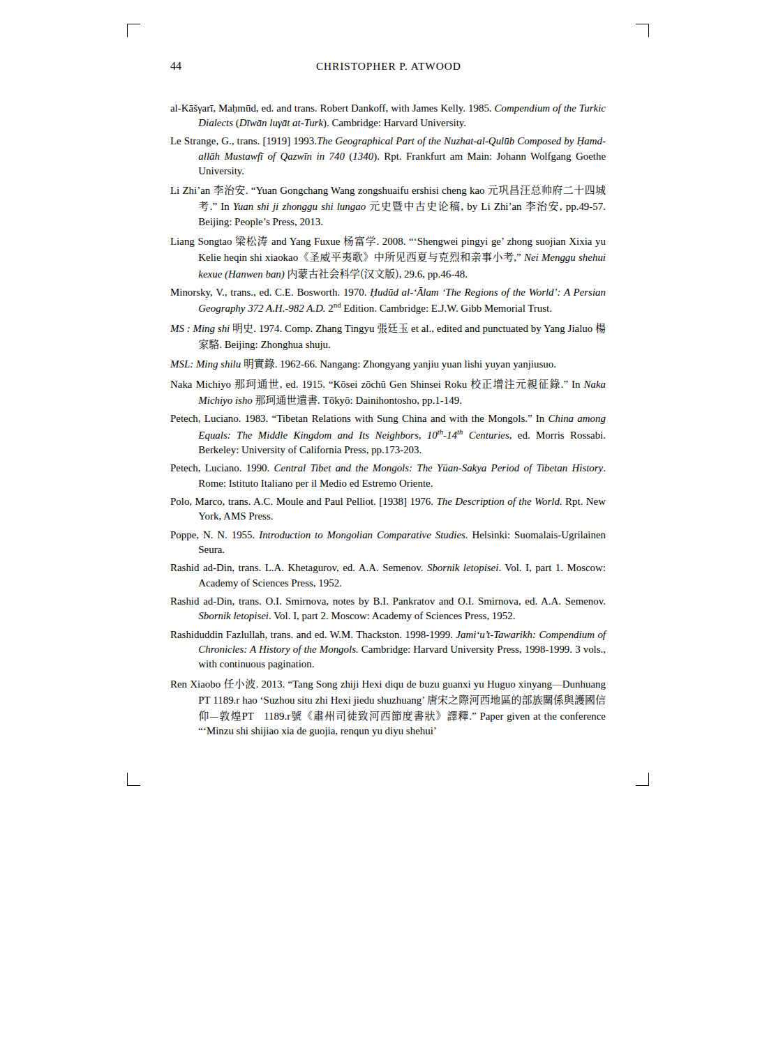44 CHRISTOPHER P. ATWOOD
al-Kāšγarī, Maḥmūd, ed. and trans. Robert Dankoff, with James Kelly. 1985. Compendium of the Turkic Dialects (Dīwān luγāt at-Turk). Cambridge: Harvard University.
Le Strange, G., trans. [1919] 1993.The Geographical Part of the Nuzhat-al-Qulūb Composed by Ḥamd-allāh Mustawfī of Qazwīn in 740 (1340). Rpt. Frankfurt am Main: Johann Wolfgang Goethe University.
Li Zhi’an 李治安. “Yuan Gongchang Wang zongshuaifu ershisi cheng kao 元巩昌汪总帅府二十四城考.” In Yuan shi ji zhonggu shi lungao 元史暨中古史论稿, by Li Zhi’an 李治安, pp.49-57. Beijing: People’s Press, 2013.
Liang Songtao 梁松涛 and Yang Fuxue 杨富学. 2008. “‘Shengwei pingyi ge’ zhong suojian Xixia yu Kelie heqin shi xiaokao《圣威平夷歌》中所见西夏与克烈和亲事小考,” Nei Menggu shehui kexue (Hanwen ban) 内蒙古社会科学(汉文版), 29.6, pp.46-48.
Minorsky, V., trans., ed. C.E. Bosworth. 1970. Ḥudūd al-‘Ālam ‘The Regions of the World’: A Persian Geography 372 A.H.-982 A.D. 2nd Edition. Cambridge: E.J.W. Gibb Memorial Trust.
MS : Ming shi 明史. 1974. Comp. Zhang Tingyu 張廷玉 et al., edited and punctuated by Yang Jialuo 楊家駱. Beijing: Zhonghua shuju.
MSL: Ming shilu 明實錄. 1962-66. Nangang: Zhongyang yanjiu yuan lishi yuyan yanjiusuo.
Naka Michiyo 那珂通世, ed. 1915. “Kōsei zōchū Gen Shinsei Roku 校正增注元親征錄.” In Naka Michiyo isho 那珂通世遺書. Tōkyō: Dainihontosho, pp.1-149.
Petech, Luciano. 1983. “Tibetan Relations with Sung China and with the Mongols.” In China among Equals: The Middle Kingdom and Its Neighbors, 10th-14th Centuries, ed. Morris Rossabi. Berkeley: University of California Press, pp.173-203.
Petech, Luciano. 1990. Central Tibet and the Mongols: The Yüan-Sakya Period of Tibetan History. Rome: Istituto Italiano per il Medio ed Estremo Oriente.
Polo, Marco, trans. A.C. Moule and Paul Pelliot. [1938] 1976. The Description of the World. Rpt. New York, AMS Press.
Poppe, N. N. 1955. Introduction to Mongolian Comparative Studies. Helsinki: Suomalais-Ugrilainen Seura.
Rashid ad-Din, trans. L.A. Khetagurov, ed. A.A. Semenov. Sbornik letopisei. Vol. I, part 1. Moscow: Academy of Sciences Press, 1952.
Rashid ad-Din, trans. O.I. Smirnova, notes by B.I. Pankratov and O.I. Smirnova, ed. A.A. Semenov. Sbornik letopisei. Vol. I, part 2. Moscow: Academy of Sciences Press, 1952.
Rashiduddin Fazlullah, trans. and ed. W.M. Thackston. 1998-1999. Jami‘u’t-Tawarikh: Compendium of Chronicles: A History of the Mongols. Cambridge: Harvard University Press, 1998-1999. 3 vols., with continuous pagination.
Ren Xiaobo 任小波. 2013. “Tang Song zhiji Hexi diqu de buzu guanxi yu Huguo xinyang—Dunhuang PT 1189.r hao ‘Suzhou situ zhi Hexi jiedu shuzhuang’ 唐宋之際河西地區的部族關係與護國信仰—敦煌PT 1189.r號《肅州司徒致河西節度書狀》譯釋.” Paper given at the conference “‘Minzu shi shijiao xia de guojia, renqun yu diyu shehui’